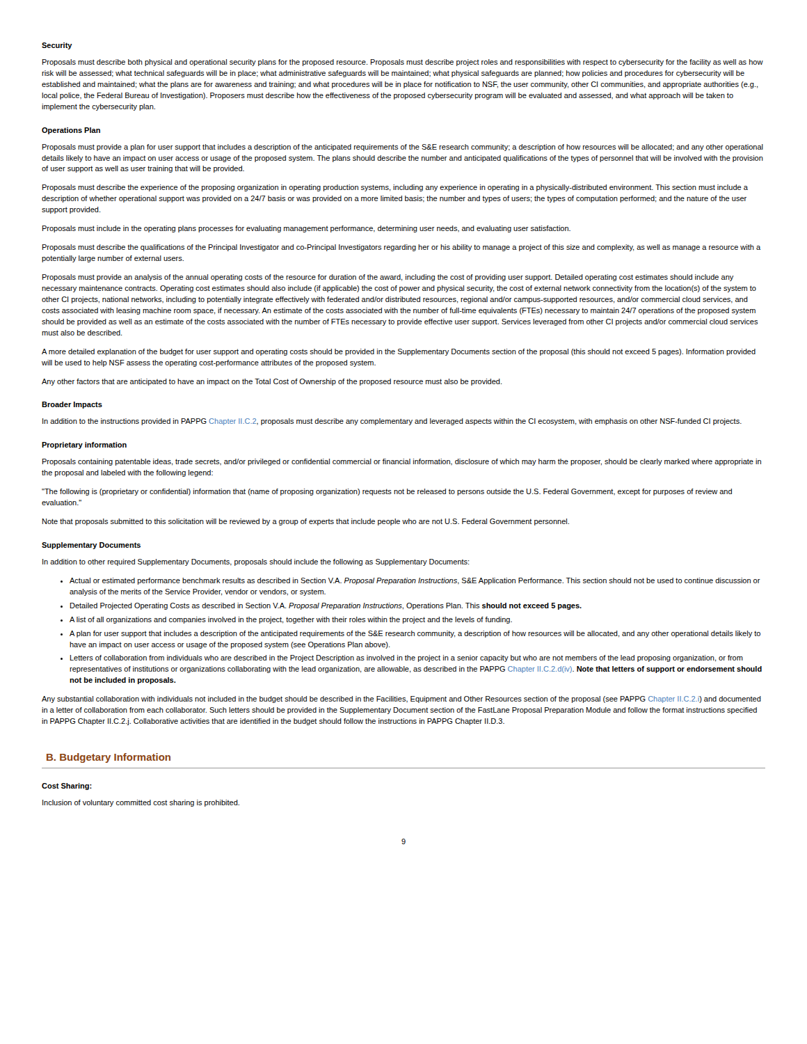Security
Proposals must describe both physical and operational security plans for the proposed resource. Proposals must describe project roles and responsibilities with respect to cybersecurity for the facility as well as how risk will be assessed; what technical safeguards will be in place; what administrative safeguards will be maintained; what physical safeguards are planned; how policies and procedures for cybersecurity will be established and maintained; what the plans are for awareness and training; and what procedures will be in place for notification to NSF, the user community, other CI communities, and appropriate authorities (e.g., local police, the Federal Bureau of Investigation). Proposers must describe how the effectiveness of the proposed cybersecurity program will be evaluated and assessed, and what approach will be taken to implement the cybersecurity plan.
Operations Plan
Proposals must provide a plan for user support that includes a description of the anticipated requirements of the S&E research community; a description of how resources will be allocated; and any other operational details likely to have an impact on user access or usage of the proposed system. The plans should describe the number and anticipated qualifications of the types of personnel that will be involved with the provision of user support as well as user training that will be provided.
Proposals must describe the experience of the proposing organization in operating production systems, including any experience in operating in a physically-distributed environment. This section must include a description of whether operational support was provided on a 24/7 basis or was provided on a more limited basis; the number and types of users; the types of computation performed; and the nature of the user support provided.
Proposals must include in the operating plans processes for evaluating management performance, determining user needs, and evaluating user satisfaction.
Proposals must describe the qualifications of the Principal Investigator and co-Principal Investigators regarding her or his ability to manage a project of this size and complexity, as well as manage a resource with a potentially large number of external users.
Proposals must provide an analysis of the annual operating costs of the resource for duration of the award, including the cost of providing user support. Detailed operating cost estimates should include any necessary maintenance contracts. Operating cost estimates should also include (if applicable) the cost of power and physical security, the cost of external network connectivity from the location(s) of the system to other CI projects, national networks, including to potentially integrate effectively with federated and/or distributed resources, regional and/or campus-supported resources, and/or commercial cloud services, and costs associated with leasing machine room space, if necessary. An estimate of the costs associated with the number of full-time equivalents (FTEs) necessary to maintain 24/7 operations of the proposed system should be provided as well as an estimate of the costs associated with the number of FTEs necessary to provide effective user support. Services leveraged from other CI projects and/or commercial cloud services must also be described.
A more detailed explanation of the budget for user support and operating costs should be provided in the Supplementary Documents section of the proposal (this should not exceed 5 pages). Information provided will be used to help NSF assess the operating cost-performance attributes of the proposed system.
Any other factors that are anticipated to have an impact on the Total Cost of Ownership of the proposed resource must also be provided.
Broader Impacts
In addition to the instructions provided in PAPPG Chapter II.C.2, proposals must describe any complementary and leveraged aspects within the CI ecosystem, with emphasis on other NSF-funded CI projects.
Proprietary information
Proposals containing patentable ideas, trade secrets, and/or privileged or confidential commercial or financial information, disclosure of which may harm the proposer, should be clearly marked where appropriate in the proposal and labeled with the following legend:
"The following is (proprietary or confidential) information that (name of proposing organization) requests not be released to persons outside the U.S. Federal Government, except for purposes of review and evaluation."
Note that proposals submitted to this solicitation will be reviewed by a group of experts that include people who are not U.S. Federal Government personnel.
Supplementary Documents
In addition to other required Supplementary Documents, proposals should include the following as Supplementary Documents:
Actual or estimated performance benchmark results as described in Section V.A. Proposal Preparation Instructions, S&E Application Performance. This section should not be used to continue discussion or analysis of the merits of the Service Provider, vendor or vendors, or system.
Detailed Projected Operating Costs as described in Section V.A. Proposal Preparation Instructions, Operations Plan. This should not exceed 5 pages.
A list of all organizations and companies involved in the project, together with their roles within the project and the levels of funding.
A plan for user support that includes a description of the anticipated requirements of the S&E research community, a description of how resources will be allocated, and any other operational details likely to have an impact on user access or usage of the proposed system (see Operations Plan above).
Letters of collaboration from individuals who are described in the Project Description as involved in the project in a senior capacity but who are not members of the lead proposing organization, or from representatives of institutions or organizations collaborating with the lead organization, are allowable, as described in the PAPPG Chapter II.C.2.d(iv). Note that letters of support or endorsement should not be included in proposals.
Any substantial collaboration with individuals not included in the budget should be described in the Facilities, Equipment and Other Resources section of the proposal (see PAPPG Chapter II.C.2.i) and documented in a letter of collaboration from each collaborator. Such letters should be provided in the Supplementary Document section of the FastLane Proposal Preparation Module and follow the format instructions specified in PAPPG Chapter II.C.2.j. Collaborative activities that are identified in the budget should follow the instructions in PAPPG Chapter II.D.3.
B. Budgetary Information
Cost Sharing:
Inclusion of voluntary committed cost sharing is prohibited.
9